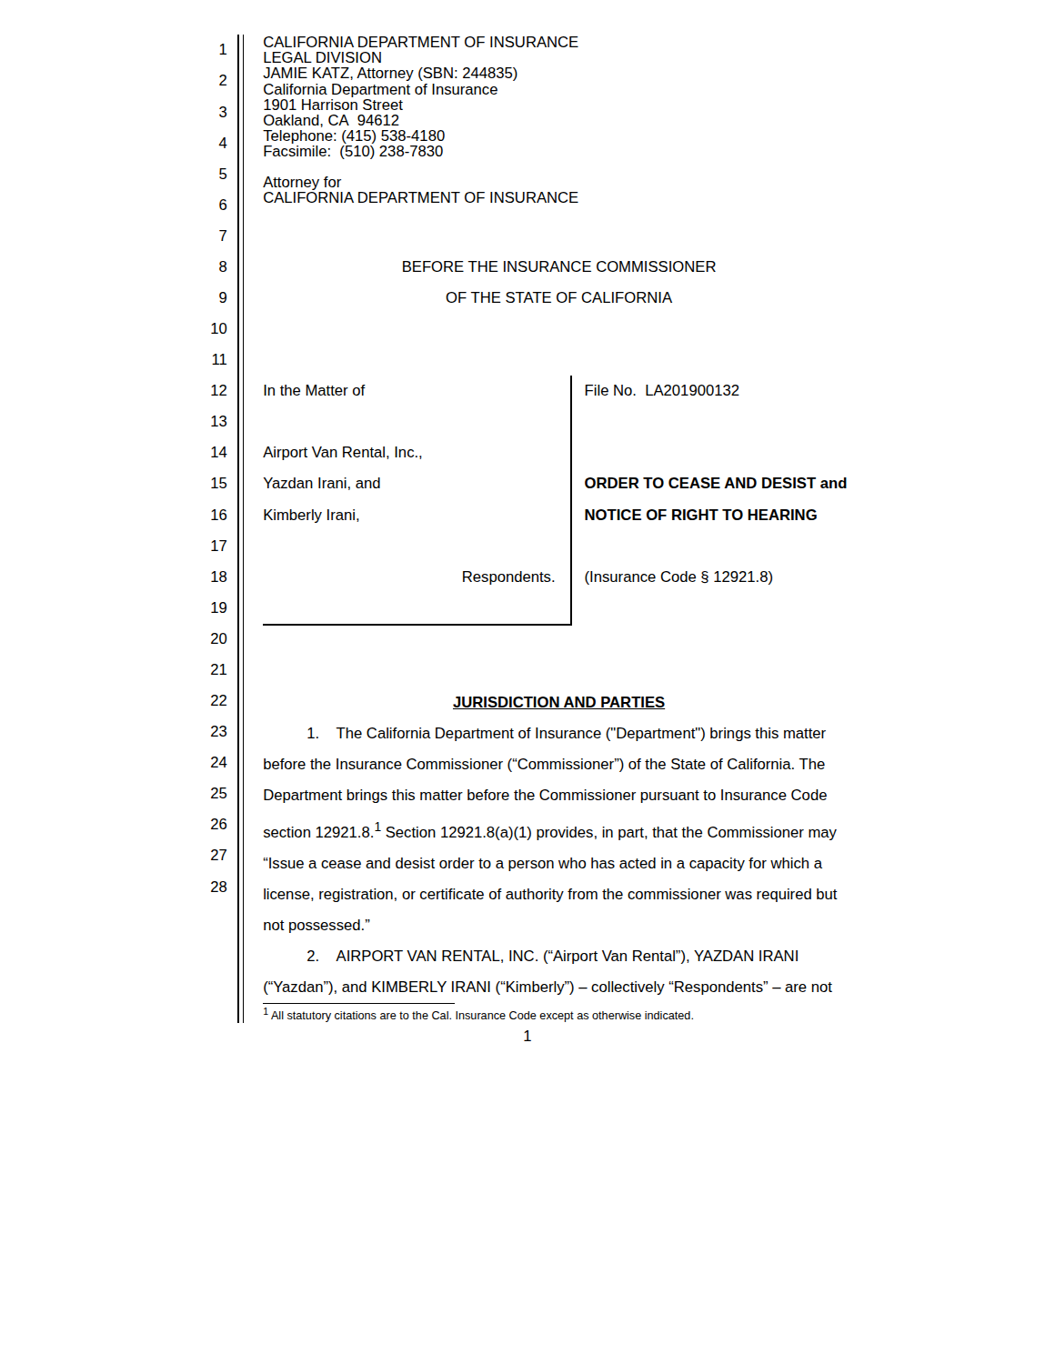1
2
3
4
5
6
7
8
9
10
11
12
13
14
15
16
17
18
19
20
21
22
23
24
25
26
27
28
CALIFORNIA DEPARTMENT OF INSURANCE
LEGAL DIVISION
JAMIE KATZ, Attorney (SBN: 244835)
California Department of Insurance
1901 Harrison Street
Oakland, CA 94612
Telephone: (415) 538-4180
Facsimile: (510) 238-7830
Attorney for
CALIFORNIA DEPARTMENT OF INSURANCE
BEFORE THE INSURANCE COMMISSIONER
OF THE STATE OF CALIFORNIA
| In the Matter of Airport Van Rental, Inc., Yazdan Irani, and Kimberly Irani, Respondents. | File No. LA201900132 ORDER TO CEASE AND DESIST and NOTICE OF RIGHT TO HEARING (Insurance Code § 12921.8) |
JURISDICTION AND PARTIES
1. The California Department of Insurance ("Department") brings this matter before the Insurance Commissioner (“Commissioner”) of the State of California. The Department brings this matter before the Commissioner pursuant to Insurance Code section 12921.8.1 Section 12921.8(a)(1) provides, in part, that the Commissioner may “Issue a cease and desist order to a person who has acted in a capacity for which a license, registration, or certificate of authority from the commissioner was required but not possessed.”
2. AIRPORT VAN RENTAL, INC. (“Airport Van Rental”), YAZDAN IRANI (“Yazdan”), and KIMBERLY IRANI (“Kimberly”) – collectively “Respondents” – are not
1 All statutory citations are to the Cal. Insurance Code except as otherwise indicated.
1